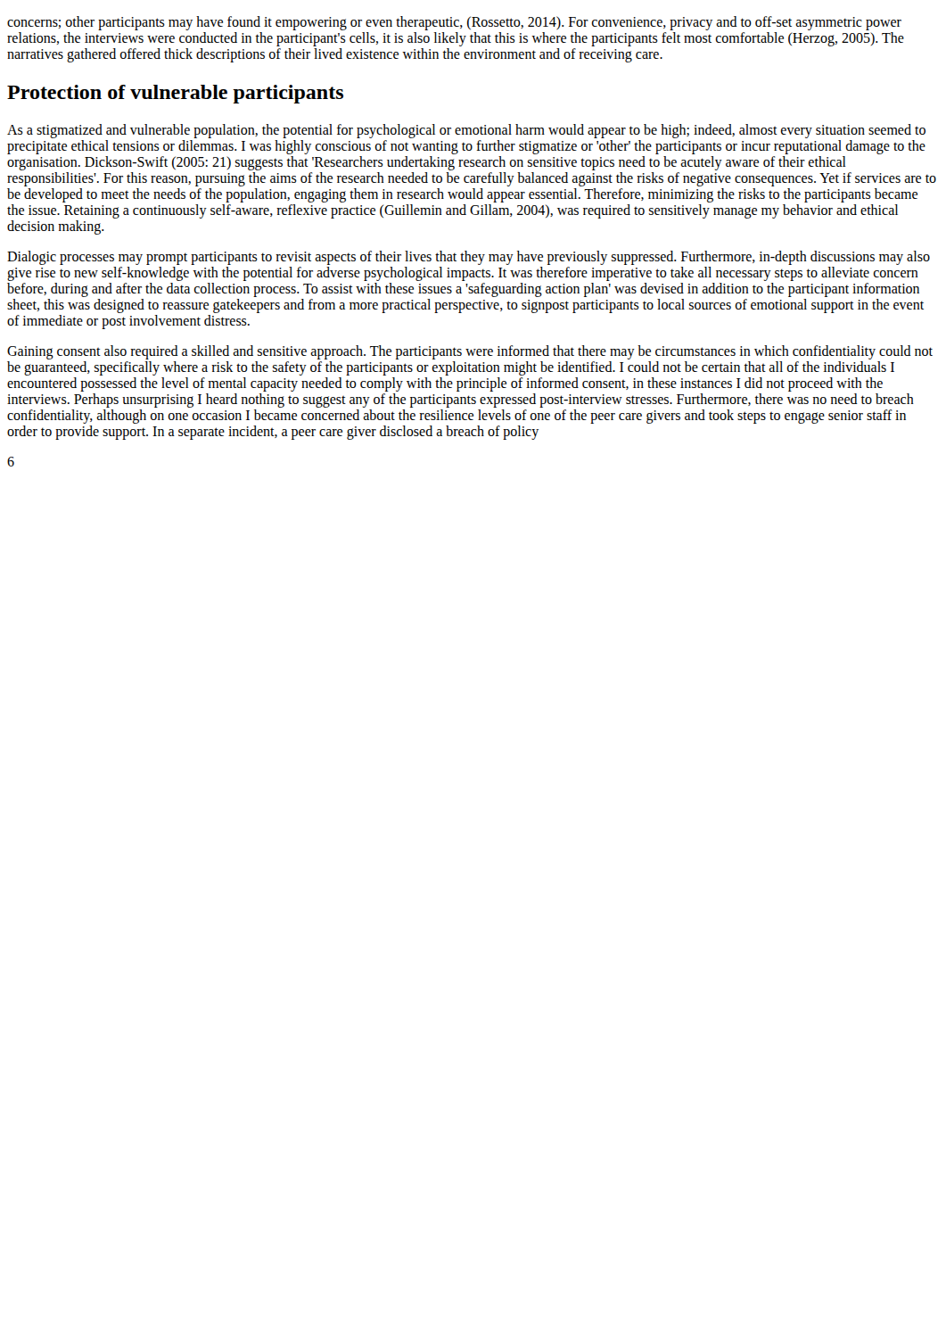concerns; other participants may have found it empowering or even therapeutic, (Rossetto, 2014). For convenience, privacy and to off-set asymmetric power relations, the interviews were conducted in the participant's cells, it is also likely that this is where the participants felt most comfortable (Herzog, 2005). The narratives gathered offered thick descriptions of their lived existence within the environment and of receiving care.
Protection of vulnerable participants
As a stigmatized and vulnerable population, the potential for psychological or emotional harm would appear to be high; indeed, almost every situation seemed to precipitate ethical tensions or dilemmas. I was highly conscious of not wanting to further stigmatize or 'other' the participants or incur reputational damage to the organisation. Dickson-Swift (2005: 21) suggests that 'Researchers undertaking research on sensitive topics need to be acutely aware of their ethical responsibilities'. For this reason, pursuing the aims of the research needed to be carefully balanced against the risks of negative consequences. Yet if services are to be developed to meet the needs of the population, engaging them in research would appear essential. Therefore, minimizing the risks to the participants became the issue. Retaining a continuously self-aware, reflexive practice (Guillemin and Gillam, 2004), was required to sensitively manage my behavior and ethical decision making.
Dialogic processes may prompt participants to revisit aspects of their lives that they may have previously suppressed. Furthermore, in-depth discussions may also give rise to new self-knowledge with the potential for adverse psychological impacts. It was therefore imperative to take all necessary steps to alleviate concern before, during and after the data collection process. To assist with these issues a 'safeguarding action plan' was devised in addition to the participant information sheet, this was designed to reassure gatekeepers and from a more practical perspective, to signpost participants to local sources of emotional support in the event of immediate or post involvement distress.
Gaining consent also required a skilled and sensitive approach. The participants were informed that there may be circumstances in which confidentiality could not be guaranteed, specifically where a risk to the safety of the participants or exploitation might be identified. I could not be certain that all of the individuals I encountered possessed the level of mental capacity needed to comply with the principle of informed consent, in these instances I did not proceed with the interviews. Perhaps unsurprising I heard nothing to suggest any of the participants expressed post-interview stresses. Furthermore, there was no need to breach confidentiality, although on one occasion I became concerned about the resilience levels of one of the peer care givers and took steps to engage senior staff in order to provide support. In a separate incident, a peer care giver disclosed a breach of policy
6